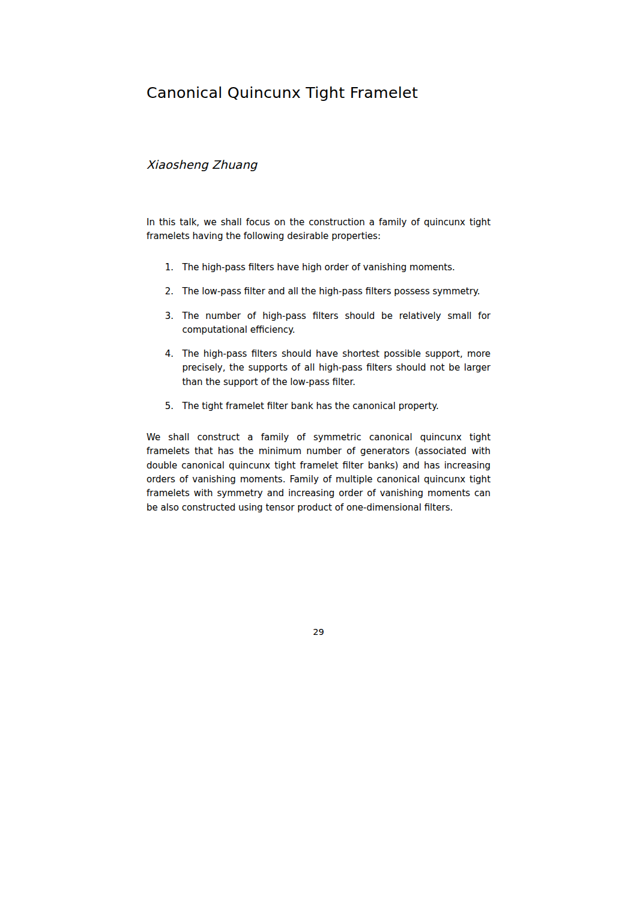Canonical Quincunx Tight Framelet
Xiaosheng Zhuang
In this talk, we shall focus on the construction a family of quincunx tight framelets having the following desirable properties:
The high-pass filters have high order of vanishing moments.
The low-pass filter and all the high-pass filters possess symmetry.
The number of high-pass filters should be relatively small for computational efficiency.
The high-pass filters should have shortest possible support, more precisely, the supports of all high-pass filters should not be larger than the support of the low-pass filter.
The tight framelet filter bank has the canonical property.
We shall construct a family of symmetric canonical quincunx tight framelets that has the minimum number of generators (associated with double canonical quincunx tight framelet filter banks) and has increasing orders of vanishing moments. Family of multiple canonical quincunx tight framelets with symmetry and increasing order of vanishing moments can be also constructed using tensor product of one-dimensional filters.
29